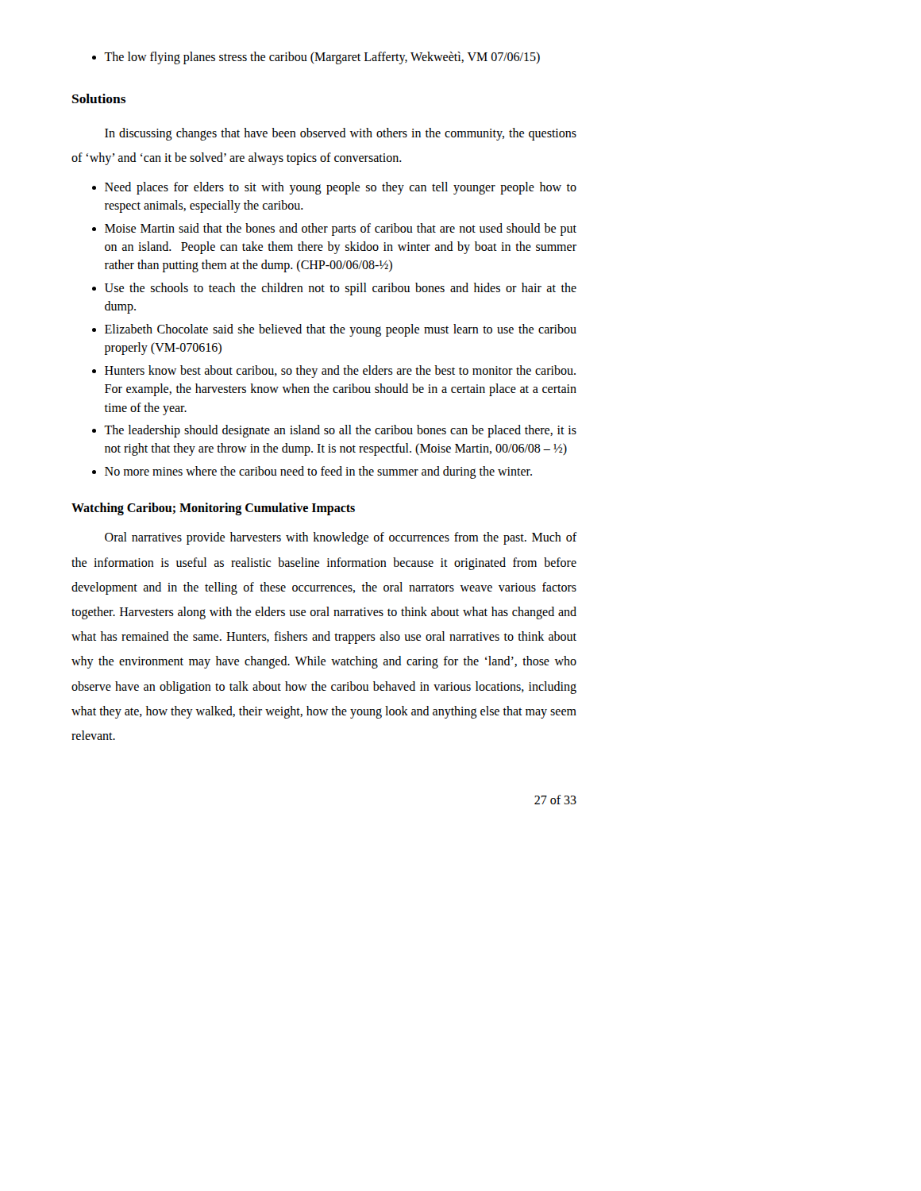The low flying planes stress the caribou (Margaret Lafferty, Wekweètì, VM 07/06/15)
Solutions
In discussing changes that have been observed with others in the community, the questions of ‘why’ and ‘can it be solved’ are always topics of conversation.
Need places for elders to sit with young people so they can tell younger people how to respect animals, especially the caribou.
Moise Martin said that the bones and other parts of caribou that are not used should be put on an island. People can take them there by skidoo in winter and by boat in the summer rather than putting them at the dump. (CHP-00/06/08-½)
Use the schools to teach the children not to spill caribou bones and hides or hair at the dump.
Elizabeth Chocolate said she believed that the young people must learn to use the caribou properly (VM-070616)
Hunters know best about caribou, so they and the elders are the best to monitor the caribou. For example, the harvesters know when the caribou should be in a certain place at a certain time of the year.
The leadership should designate an island so all the caribou bones can be placed there, it is not right that they are throw in the dump. It is not respectful. (Moise Martin, 00/06/08 – ½)
No more mines where the caribou need to feed in the summer and during the winter.
Watching Caribou; Monitoring Cumulative Impacts
Oral narratives provide harvesters with knowledge of occurrences from the past. Much of the information is useful as realistic baseline information because it originated from before development and in the telling of these occurrences, the oral narrators weave various factors together. Harvesters along with the elders use oral narratives to think about what has changed and what has remained the same. Hunters, fishers and trappers also use oral narratives to think about why the environment may have changed. While watching and caring for the ‘land’, those who observe have an obligation to talk about how the caribou behaved in various locations, including what they ate, how they walked, their weight, how the young look and anything else that may seem relevant.
27 of 33